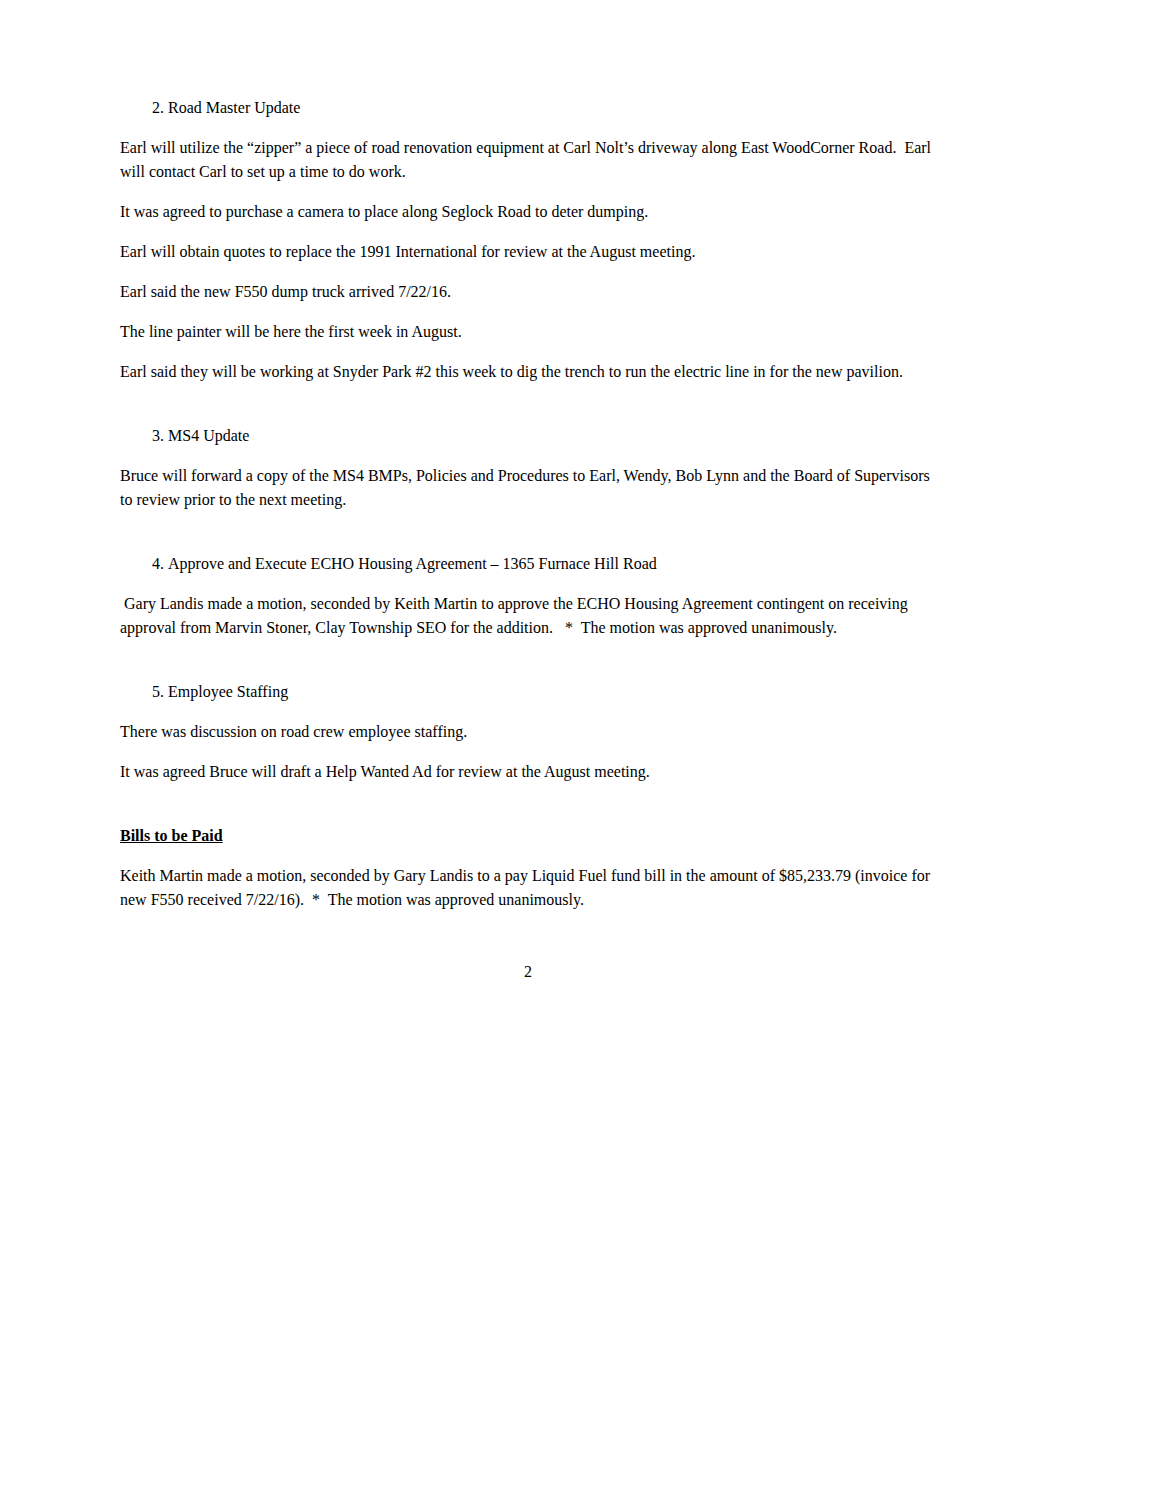Road Master Update
Earl will utilize the “zipper” a piece of road renovation equipment at Carl Nolt’s driveway along East WoodCorner Road. Earl will contact Carl to set up a time to do work.
It was agreed to purchase a camera to place along Seglock Road to deter dumping.
Earl will obtain quotes to replace the 1991 International for review at the August meeting.
Earl said the new F550 dump truck arrived 7/22/16.
The line painter will be here the first week in August.
Earl said they will be working at Snyder Park #2 this week to dig the trench to run the electric line in for the new pavilion.
MS4 Update
Bruce will forward a copy of the MS4 BMPs, Policies and Procedures to Earl, Wendy, Bob Lynn and the Board of Supervisors to review prior to the next meeting.
Approve and Execute ECHO Housing Agreement – 1365 Furnace Hill Road
Gary Landis made a motion, seconded by Keith Martin to approve the ECHO Housing Agreement contingent on receiving approval from Marvin Stoner, Clay Township SEO for the addition. * The motion was approved unanimously.
Employee Staffing
There was discussion on road crew employee staffing.
It was agreed Bruce will draft a Help Wanted Ad for review at the August meeting.
Bills to be Paid
Keith Martin made a motion, seconded by Gary Landis to a pay Liquid Fuel fund bill in the amount of $85,233.79 (invoice for new F550 received 7/22/16). * The motion was approved unanimously.
2